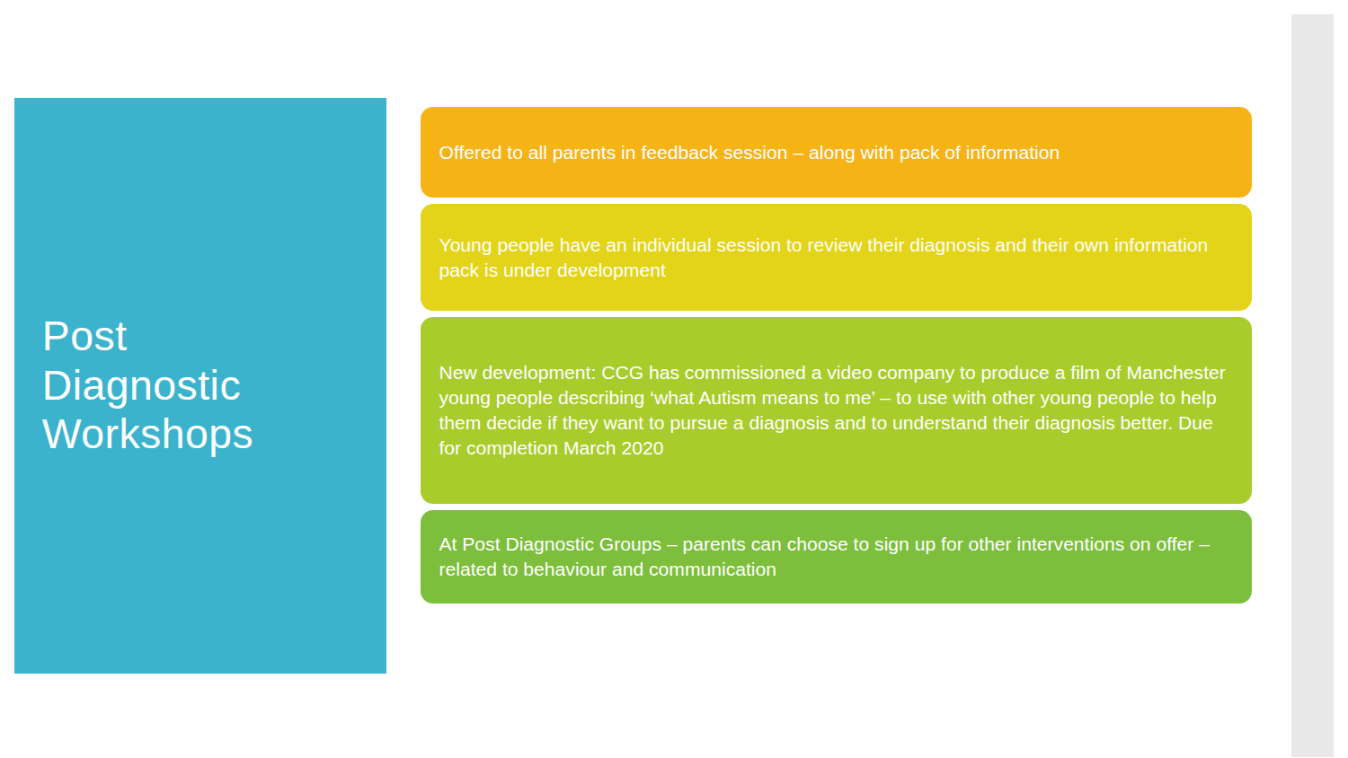Post
Diagnostic
Workshops
Offered to all parents in feedback session – along with pack of information
Young people have an individual session to review their diagnosis and their own information pack is under development
New development: CCG has commissioned a video company to produce a film of Manchester young people describing ‘what Autism means to me’ – to use with other young people to help them decide if they want to pursue a diagnosis and to understand their diagnosis better. Due for completion March 2020
At Post Diagnostic Groups – parents can choose to sign up for other interventions on offer – related to behaviour and communication